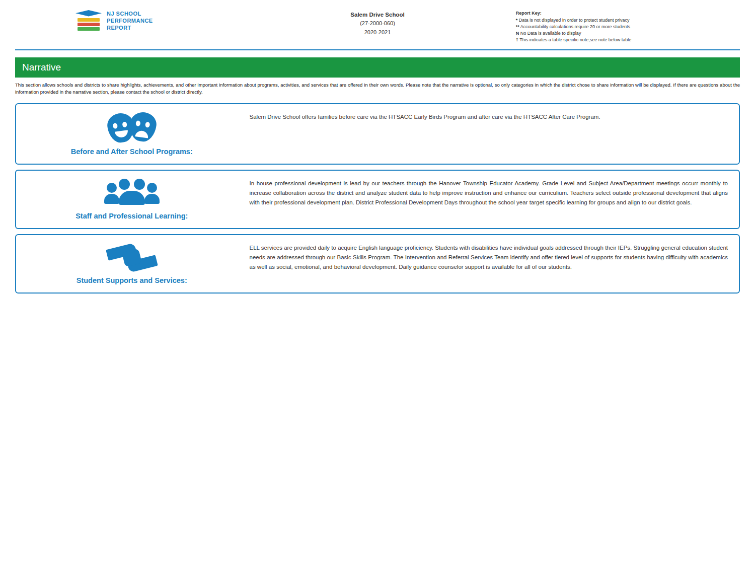NJ SCHOOL
PERFORMANCE
REPORT
Salem Drive School
(27-2000-060)
2020-2021
Report Key:
* Data is not displayed in order to protect student privacy
** Accountability calculations require 20 or more students
N No Data is available to display
† This indicates a table specific note,see note below table
Narrative
This section allows schools and districts to share highlights, achievements, and other important information about programs, activities, and services that are offered in their own words. Please note that the narrative is optional, so only categories in which the district chose to share information will be displayed. If there are questions about the information provided in the narrative section, please contact the school or district directly.
Before and After School Programs:
Salem Drive School offers families before care via the HTSACC Early Birds Program and after care via the HTSACC After Care Program.
Staff and Professional Learning:
In house professional development is lead by our teachers through the Hanover Township Educator Academy. Grade Level and Subject Area/Department meetings occurr monthly to increase collaboration across the district and analyze student data to help improve instruction and enhance our curriculium. Teachers select outside professional development that aligns with their professional development plan. District Professional Development Days throughout the school year target specific learning for groups and align to our district goals.
Student Supports and Services:
ELL services are provided daily to acquire English language proficiency. Students with disabilities have individual goals addressed through their IEPs. Struggling general education student needs are addressed through our Basic Skills Program. The Intervention and Referral Services Team identify and offer tiered level of supports for students having difficulty with academics as well as social, emotional, and behavioral development. Daily guidance counselor support is available for all of our students.